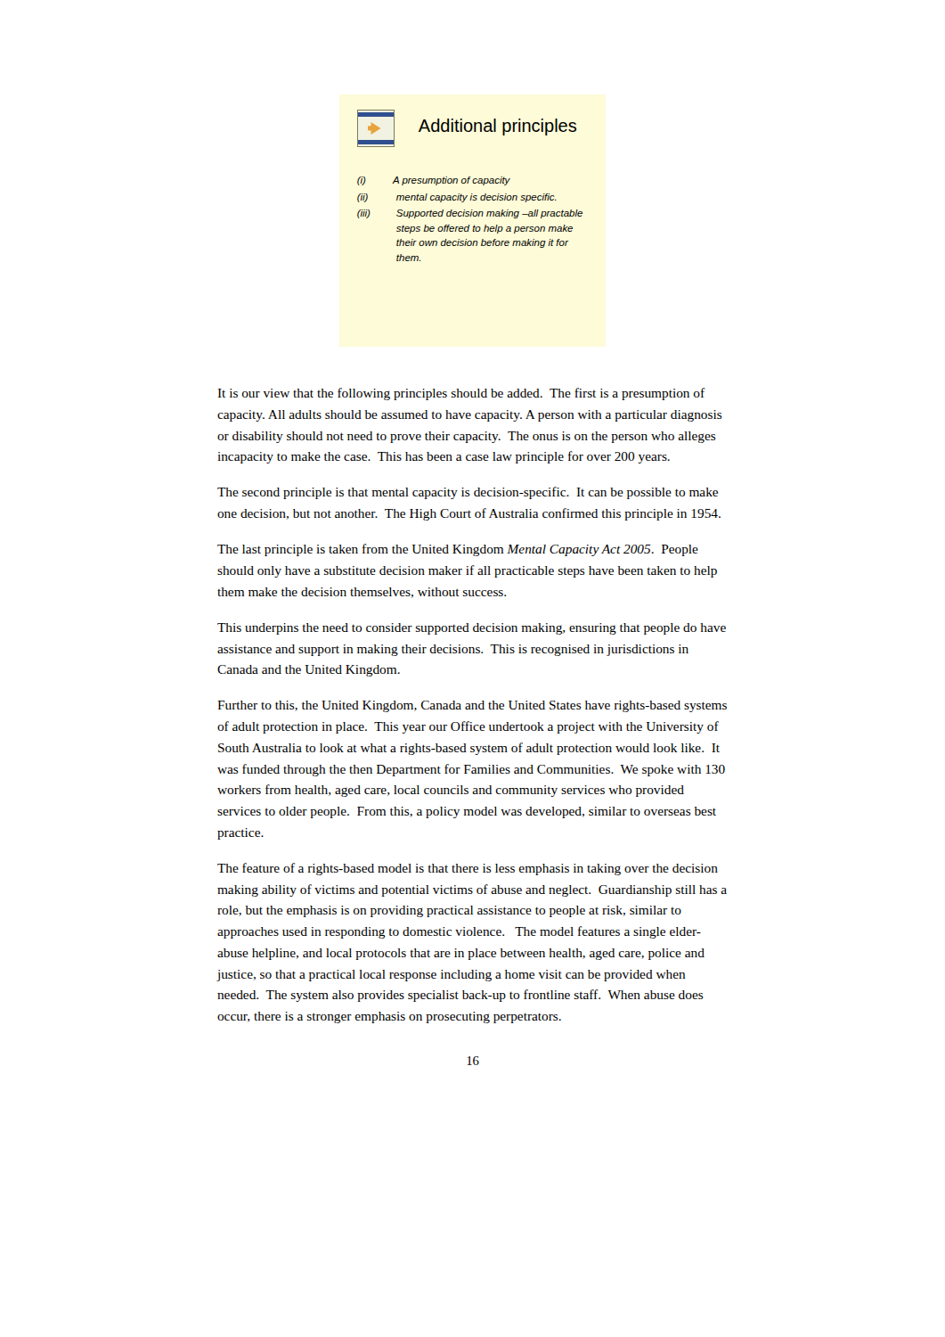Additional principles
(i)
A presumption of capacity
(ii)
mental capacity is decision specific.
(iii)
Supported decision making –all practable steps be offered to help a person make their own decision before making it for them.
It is our view that the following principles should be added. The first is a presumption of capacity. All adults should be assumed to have capacity. A person with a particular diagnosis or disability should not need to prove their capacity. The onus is on the person who alleges incapacity to make the case. This has been a case law principle for over 200 years.
The second principle is that mental capacity is decision-specific. It can be possible to make one decision, but not another. The High Court of Australia confirmed this principle in 1954.
The last principle is taken from the United Kingdom Mental Capacity Act 2005. People should only have a substitute decision maker if all practicable steps have been taken to help them make the decision themselves, without success.
This underpins the need to consider supported decision making, ensuring that people do have assistance and support in making their decisions. This is recognised in jurisdictions in Canada and the United Kingdom.
Further to this, the United Kingdom, Canada and the United States have rights-based systems of adult protection in place. This year our Office undertook a project with the University of South Australia to look at what a rights-based system of adult protection would look like. It was funded through the then Department for Families and Communities. We spoke with 130 workers from health, aged care, local councils and community services who provided services to older people. From this, a policy model was developed, similar to overseas best practice.
The feature of a rights-based model is that there is less emphasis in taking over the decision making ability of victims and potential victims of abuse and neglect. Guardianship still has a role, but the emphasis is on providing practical assistance to people at risk, similar to approaches used in responding to domestic violence. The model features a single elder-abuse helpline, and local protocols that are in place between health, aged care, police and justice, so that a practical local response including a home visit can be provided when needed. The system also provides specialist back-up to frontline staff. When abuse does occur, there is a stronger emphasis on prosecuting perpetrators.
16